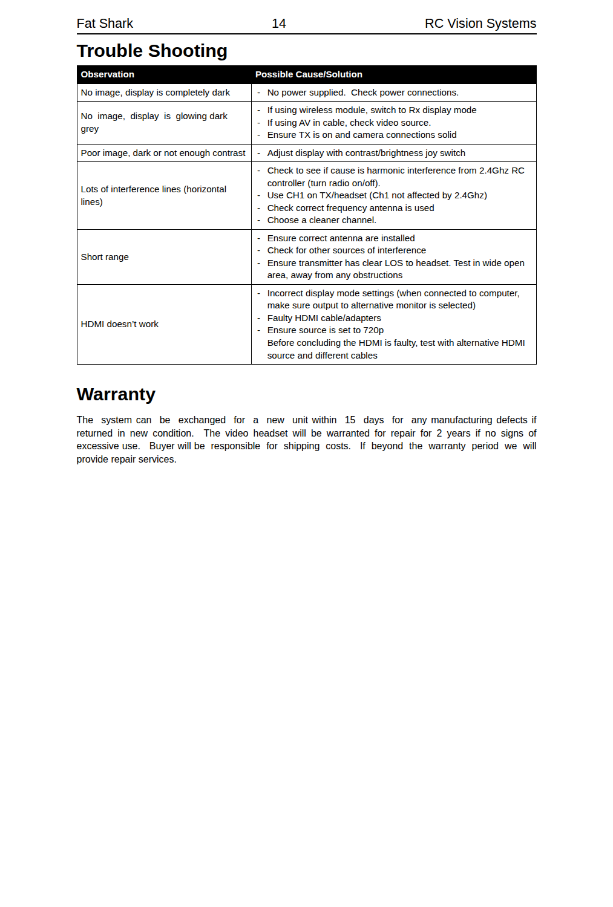Fat Shark 14 RC Vision Systems
Trouble Shooting
| Observation | Possible Cause/Solution |
| --- | --- |
| No image, display is completely dark | No power supplied. Check power connections. |
| No image, display is glowing dark grey | If using wireless module, switch to Rx display mode If using AV in cable, check video source. Ensure TX is on and camera connections solid |
| Poor image, dark or not enough contrast | Adjust display with contrast/brightness joy switch |
| Lots of interference lines (horizontal lines) | Check to see if cause is harmonic interference from 2.4Ghz RC controller (turn radio on/off). Use CH1 on TX/headset (Ch1 not affected by 2.4Ghz) Check correct frequency antenna is used Choose a cleaner channel. |
| Short range | Ensure correct antenna are installed Check for other sources of interference Ensure transmitter has clear LOS to headset. Test in wide open area, away from any obstructions |
| HDMI doesn’t work | Incorrect display mode settings (when connected to computer, make sure output to alternative monitor is selected) Faulty HDMI cable/adapters Ensure source is set to 720p Before concluding the HDMI is faulty, test with alternative HDMI source and different cables |
Warranty
The system can be exchanged for a new unit within 15 days for any manufacturing defects if returned in new condition. The video headset will be warranted for repair for 2 years if no signs of excessive use. Buyer will be responsible for shipping costs. If beyond the warranty period we will provide repair services.